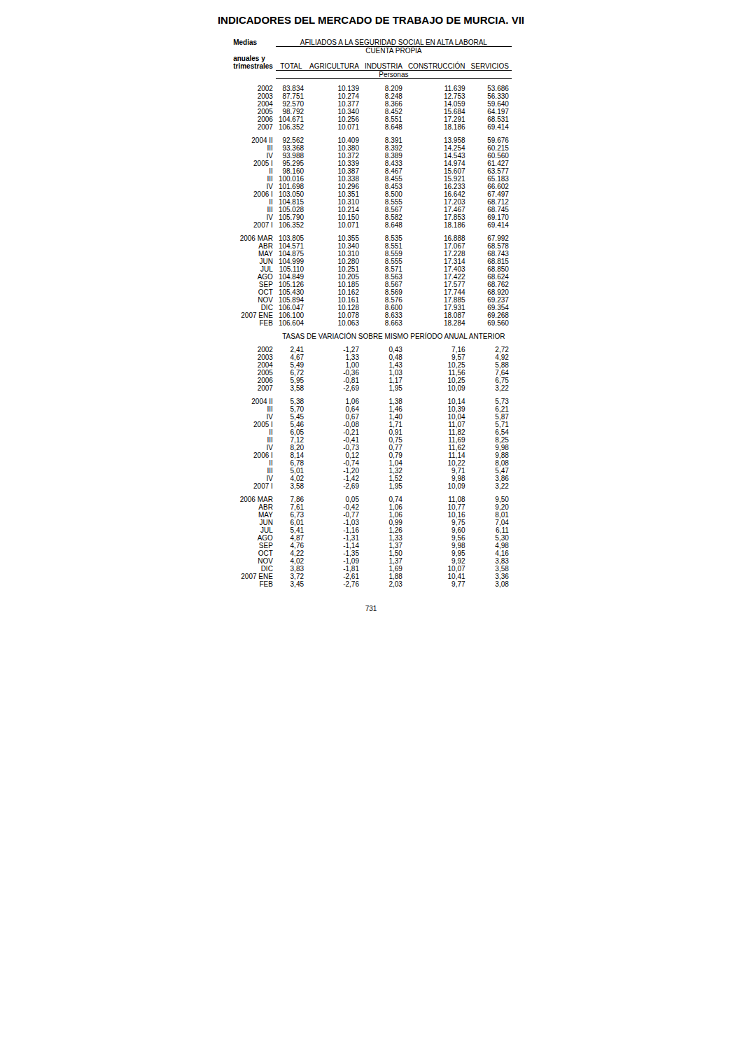INDICADORES DEL MERCADO DE TRABAJO DE MURCIA. VII
| Medias | AFILIADOS A LA SEGURIDAD SOCIAL EN ALTA LABORAL |
| CUENTA PROPIA |
| anuales y | |
| trimestrales | TOTAL | AGRICULTURA | INDUSTRIA | CONSTRUCCIÓN | SERVICIOS |
| | Personas |
| 2002 | 83.834 | 10.139 | 8.209 | 11.639 | 53.686 |
| 2003 | 87.751 | 10.274 | 8.248 | 12.753 | 56.330 |
| 2004 | 92.570 | 10.377 | 8.366 | 14.059 | 59.640 |
| 2005 | 98.792 | 10.340 | 8.452 | 15.684 | 64.197 |
| 2006 | 104.671 | 10.256 | 8.551 | 17.291 | 68.531 |
| 2007 | 106.352 | 10.071 | 8.648 | 18.186 | 69.414 |
| 2004 II | 92.562 | 10.409 | 8.391 | 13.958 | 59.676 |
| III | 93.368 | 10.380 | 8.392 | 14.254 | 60.215 |
| IV | 93.988 | 10.372 | 8.389 | 14.543 | 60.560 |
| 2005 I | 95.295 | 10.339 | 8.433 | 14.974 | 61.427 |
| II | 98.160 | 10.387 | 8.467 | 15.607 | 63.577 |
| III | 100.016 | 10.338 | 8.455 | 15.921 | 65.183 |
| IV | 101.698 | 10.296 | 8.453 | 16.233 | 66.602 |
| 2006 I | 103.050 | 10.351 | 8.500 | 16.642 | 67.497 |
| II | 104.815 | 10.310 | 8.555 | 17.203 | 68.712 |
| III | 105.028 | 10.214 | 8.567 | 17.467 | 68.745 |
| IV | 105.790 | 10.150 | 8.582 | 17.853 | 69.170 |
| 2007 I | 106.352 | 10.071 | 8.648 | 18.186 | 69.414 |
| 2006 MAR | 103.805 | 10.355 | 8.535 | 16.888 | 67.992 |
| ABR | 104.571 | 10.340 | 8.551 | 17.067 | 68.578 |
| MAY | 104.875 | 10.310 | 8.559 | 17.228 | 68.743 |
| JUN | 104.999 | 10.280 | 8.555 | 17.314 | 68.815 |
| JUL | 105.110 | 10.251 | 8.571 | 17.403 | 68.850 |
| AGO | 104.849 | 10.205 | 8.563 | 17.422 | 68.624 |
| SEP | 105.126 | 10.185 | 8.567 | 17.577 | 68.762 |
| OCT | 105.430 | 10.162 | 8.569 | 17.744 | 68.920 |
| NOV | 105.894 | 10.161 | 8.576 | 17.885 | 69.237 |
| DIC | 106.047 | 10.128 | 8.600 | 17.931 | 69.354 |
| 2007 ENE | 106.100 | 10.078 | 8.633 | 18.087 | 69.268 |
| FEB | 106.604 | 10.063 | 8.663 | 18.284 | 69.560 |
| | TASAS DE VARIACIÓN SOBRE MISMO PERÍODO ANUAL ANTERIOR |
| 2002 | 2,41 | -1,27 | 0,43 | 7,16 | 2,72 |
| 2003 | 4,67 | 1,33 | 0,48 | 9,57 | 4,92 |
| 2004 | 5,49 | 1,00 | 1,43 | 10,25 | 5,88 |
| 2005 | 6,72 | -0,36 | 1,03 | 11,56 | 7,64 |
| 2006 | 5,95 | -0,81 | 1,17 | 10,25 | 6,75 |
| 2007 | 3,58 | -2,69 | 1,95 | 10,09 | 3,22 |
| 2004 II | 5,38 | 1,06 | 1,38 | 10,14 | 5,73 |
| III | 5,70 | 0,64 | 1,46 | 10,39 | 6,21 |
| IV | 5,45 | 0,67 | 1,40 | 10,04 | 5,87 |
| 2005 I | 5,46 | -0,08 | 1,71 | 11,07 | 5,71 |
| II | 6,05 | -0,21 | 0,91 | 11,82 | 6,54 |
| III | 7,12 | -0,41 | 0,75 | 11,69 | 8,25 |
| IV | 8,20 | -0,73 | 0,77 | 11,62 | 9,98 |
| 2006 I | 8,14 | 0,12 | 0,79 | 11,14 | 9,88 |
| II | 6,78 | -0,74 | 1,04 | 10,22 | 8,08 |
| III | 5,01 | -1,20 | 1,32 | 9,71 | 5,47 |
| IV | 4,02 | -1,42 | 1,52 | 9,98 | 3,86 |
| 2007 I | 3,58 | -2,69 | 1,95 | 10,09 | 3,22 |
| 2006 MAR | 7,86 | 0,05 | 0,74 | 11,08 | 9,50 |
| ABR | 7,61 | -0,42 | 1,06 | 10,77 | 9,20 |
| MAY | 6,73 | -0,77 | 1,06 | 10,16 | 8,01 |
| JUN | 6,01 | -1,03 | 0,99 | 9,75 | 7,04 |
| JUL | 5,41 | -1,16 | 1,26 | 9,60 | 6,11 |
| AGO | 4,87 | -1,31 | 1,33 | 9,56 | 5,30 |
| SEP | 4,76 | -1,14 | 1,37 | 9,98 | 4,98 |
| OCT | 4,22 | -1,35 | 1,50 | 9,95 | 4,16 |
| NOV | 4,02 | -1,09 | 1,37 | 9,92 | 3,83 |
| DIC | 3,83 | -1,81 | 1,69 | 10,07 | 3,58 |
| 2007 ENE | 3,72 | -2,61 | 1,88 | 10,41 | 3,36 |
| FEB | 3,45 | -2,76 | 2,03 | 9,77 | 3,08 |
731